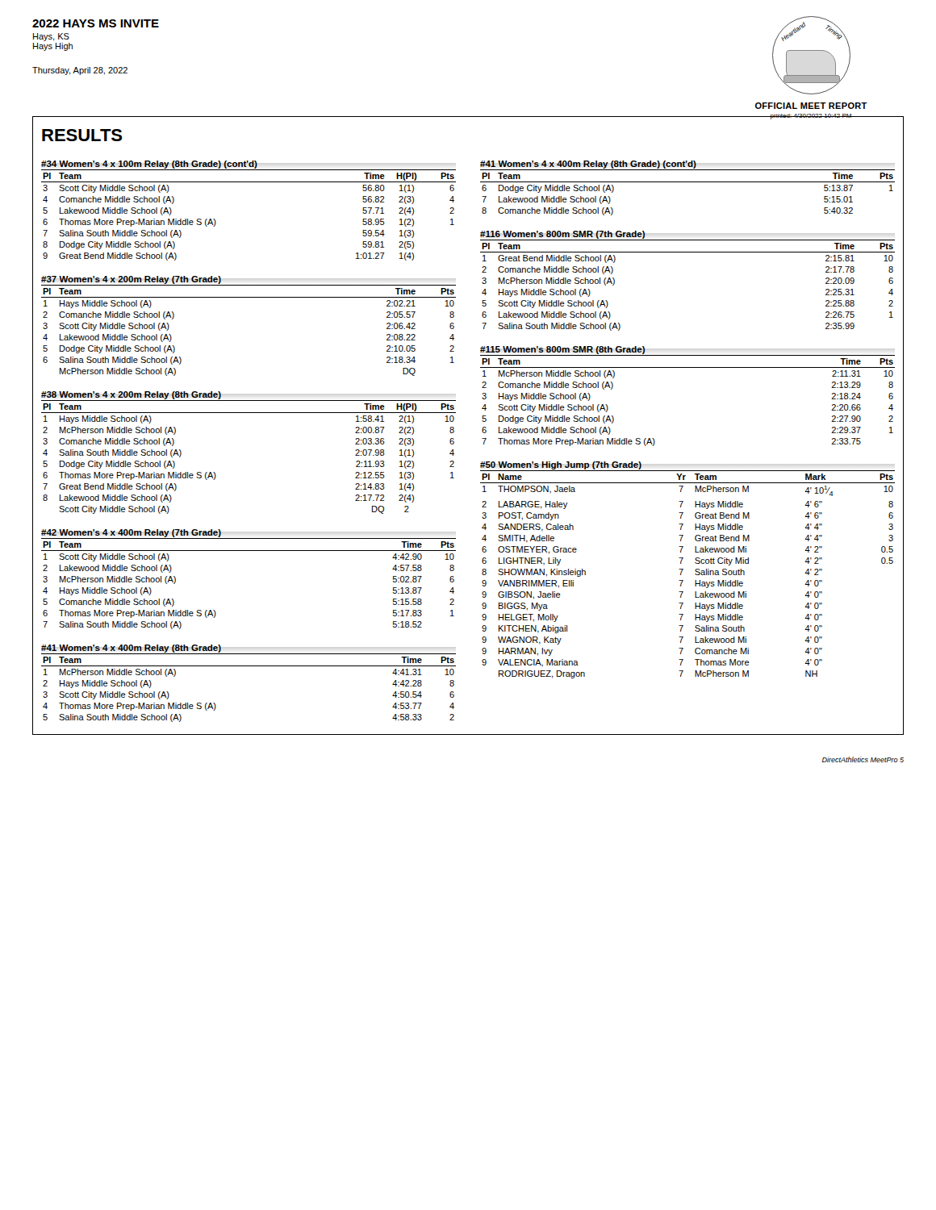2022 HAYS MS INVITE
Hays, KS
Hays High
Thursday, April 28, 2022
Heartland Timing
OFFICIAL MEET REPORT
printed: 4/30/2022 10:42 PM
RESULTS
#34 Women's 4 x 100m Relay (8th Grade) (cont'd)
| Pl | Team | Time | H(Pl) | Pts |
| --- | --- | --- | --- | --- |
| 3 | Scott City Middle School (A) | 56.80 | 1(1) | 6 |
| 4 | Comanche Middle School (A) | 56.82 | 2(3) | 4 |
| 5 | Lakewood Middle School (A) | 57.71 | 2(4) | 2 |
| 6 | Thomas More Prep-Marian Middle S (A) | 58.95 | 1(2) | 1 |
| 7 | Salina South Middle School (A) | 59.54 | 1(3) | |
| 8 | Dodge City Middle School (A) | 59.81 | 2(5) | |
| 9 | Great Bend Middle School (A) | 1:01.27 | 1(4) | |
#37 Women's 4 x 200m Relay (7th Grade)
| Pl | Team | Time | Pts |
| --- | --- | --- | --- |
| 1 | Hays Middle School (A) | 2:02.21 | 10 |
| 2 | Comanche Middle School (A) | 2:05.57 | 8 |
| 3 | Scott City Middle School (A) | 2:06.42 | 6 |
| 4 | Lakewood Middle School (A) | 2:08.22 | 4 |
| 5 | Dodge City Middle School (A) | 2:10.05 | 2 |
| 6 | Salina South Middle School (A) | 2:18.34 | 1 |
| | McPherson Middle School (A) | DQ | |
#38 Women's 4 x 200m Relay (8th Grade)
| Pl | Team | Time | H(Pl) | Pts |
| --- | --- | --- | --- | --- |
| 1 | Hays Middle School (A) | 1:58.41 | 2(1) | 10 |
| 2 | McPherson Middle School (A) | 2:00.87 | 2(2) | 8 |
| 3 | Comanche Middle School (A) | 2:03.36 | 2(3) | 6 |
| 4 | Salina South Middle School (A) | 2:07.98 | 1(1) | 4 |
| 5 | Dodge City Middle School (A) | 2:11.93 | 1(2) | 2 |
| 6 | Thomas More Prep-Marian Middle S (A) | 2:12.55 | 1(3) | 1 |
| 7 | Great Bend Middle School (A) | 2:14.83 | 1(4) | |
| 8 | Lakewood Middle School (A) | 2:17.72 | 2(4) | |
| | Scott City Middle School (A) | DQ | 2 | |
#42 Women's 4 x 400m Relay (7th Grade)
| Pl | Team | Time | Pts |
| --- | --- | --- | --- |
| 1 | Scott City Middle School (A) | 4:42.90 | 10 |
| 2 | Lakewood Middle School (A) | 4:57.58 | 8 |
| 3 | McPherson Middle School (A) | 5:02.87 | 6 |
| 4 | Hays Middle School (A) | 5:13.87 | 4 |
| 5 | Comanche Middle School (A) | 5:15.58 | 2 |
| 6 | Thomas More Prep-Marian Middle S (A) | 5:17.83 | 1 |
| 7 | Salina South Middle School (A) | 5:18.52 | |
#41 Women's 4 x 400m Relay (8th Grade)
| Pl | Team | Time | Pts |
| --- | --- | --- | --- |
| 1 | McPherson Middle School (A) | 4:41.31 | 10 |
| 2 | Hays Middle School (A) | 4:42.28 | 8 |
| 3 | Scott City Middle School (A) | 4:50.54 | 6 |
| 4 | Thomas More Prep-Marian Middle S (A) | 4:53.77 | 4 |
| 5 | Salina South Middle School (A) | 4:58.33 | 2 |
#41 Women's 4 x 400m Relay (8th Grade) (cont'd)
| Pl | Team | Time | Pts |
| --- | --- | --- | --- |
| 6 | Dodge City Middle School (A) | 5:13.87 | 1 |
| 7 | Lakewood Middle School (A) | 5:15.01 | |
| 8 | Comanche Middle School (A) | 5:40.32 | |
#116 Women's 800m SMR (7th Grade)
| Pl | Team | Time | Pts |
| --- | --- | --- | --- |
| 1 | Great Bend Middle School (A) | 2:15.81 | 10 |
| 2 | Comanche Middle School (A) | 2:17.78 | 8 |
| 3 | McPherson Middle School (A) | 2:20.09 | 6 |
| 4 | Hays Middle School (A) | 2:25.31 | 4 |
| 5 | Scott City Middle School (A) | 2:25.88 | 2 |
| 6 | Lakewood Middle School (A) | 2:26.75 | 1 |
| 7 | Salina South Middle School (A) | 2:35.99 | |
#115 Women's 800m SMR (8th Grade)
| Pl | Team | Time | Pts |
| --- | --- | --- | --- |
| 1 | McPherson Middle School (A) | 2:11.31 | 10 |
| 2 | Comanche Middle School (A) | 2:13.29 | 8 |
| 3 | Hays Middle School (A) | 2:18.24 | 6 |
| 4 | Scott City Middle School (A) | 2:20.66 | 4 |
| 5 | Dodge City Middle School (A) | 2:27.90 | 2 |
| 6 | Lakewood Middle School (A) | 2:29.37 | 1 |
| 7 | Thomas More Prep-Marian Middle S (A) | 2:33.75 | |
#50 Women's High Jump (7th Grade)
| Pl | Name | Yr | Team | Mark | Pts |
| --- | --- | --- | --- | --- | --- |
| 1 | THOMPSON, Jaela | 7 | McPherson M | 4' 10 1 ⁄ 4 | 10 |
| 2 | LABARGE, Haley | 7 | Hays Middle | 4' 6" | 8 |
| 3 | POST, Camdyn | 7 | Great Bend M | 4' 6" | 6 |
| 4 | SANDERS, Caleah | 7 | Hays Middle | 4' 4" | 3 |
| 4 | SMITH, Adelle | 7 | Great Bend M | 4' 4" | 3 |
| 6 | OSTMEYER, Grace | 7 | Lakewood Mi | 4' 2" | 0.5 |
| 6 | LIGHTNER, Lily | 7 | Scott City Mid | 4' 2" | 0.5 |
| 8 | SHOWMAN, Kinsleigh | 7 | Salina South | 4' 2" | |
| 9 | VANBRIMMER, Elli | 7 | Hays Middle | 4' 0" | |
| 9 | GIBSON, Jaelie | 7 | Lakewood Mi | 4' 0" | |
| 9 | BIGGS, Mya | 7 | Hays Middle | 4' 0" | |
| 9 | HELGET, Molly | 7 | Hays Middle | 4' 0" | |
| 9 | KITCHEN, Abigail | 7 | Salina South | 4' 0" | |
| 9 | WAGNOR, Katy | 7 | Lakewood Mi | 4' 0" | |
| 9 | HARMAN, Ivy | 7 | Comanche Mi | 4' 0" | |
| 9 | VALENCIA, Mariana | 7 | Thomas More | 4' 0" | |
| | RODRIGUEZ, Dragon | 7 | McPherson M | NH | |
DirectAthletics MeetPro 5